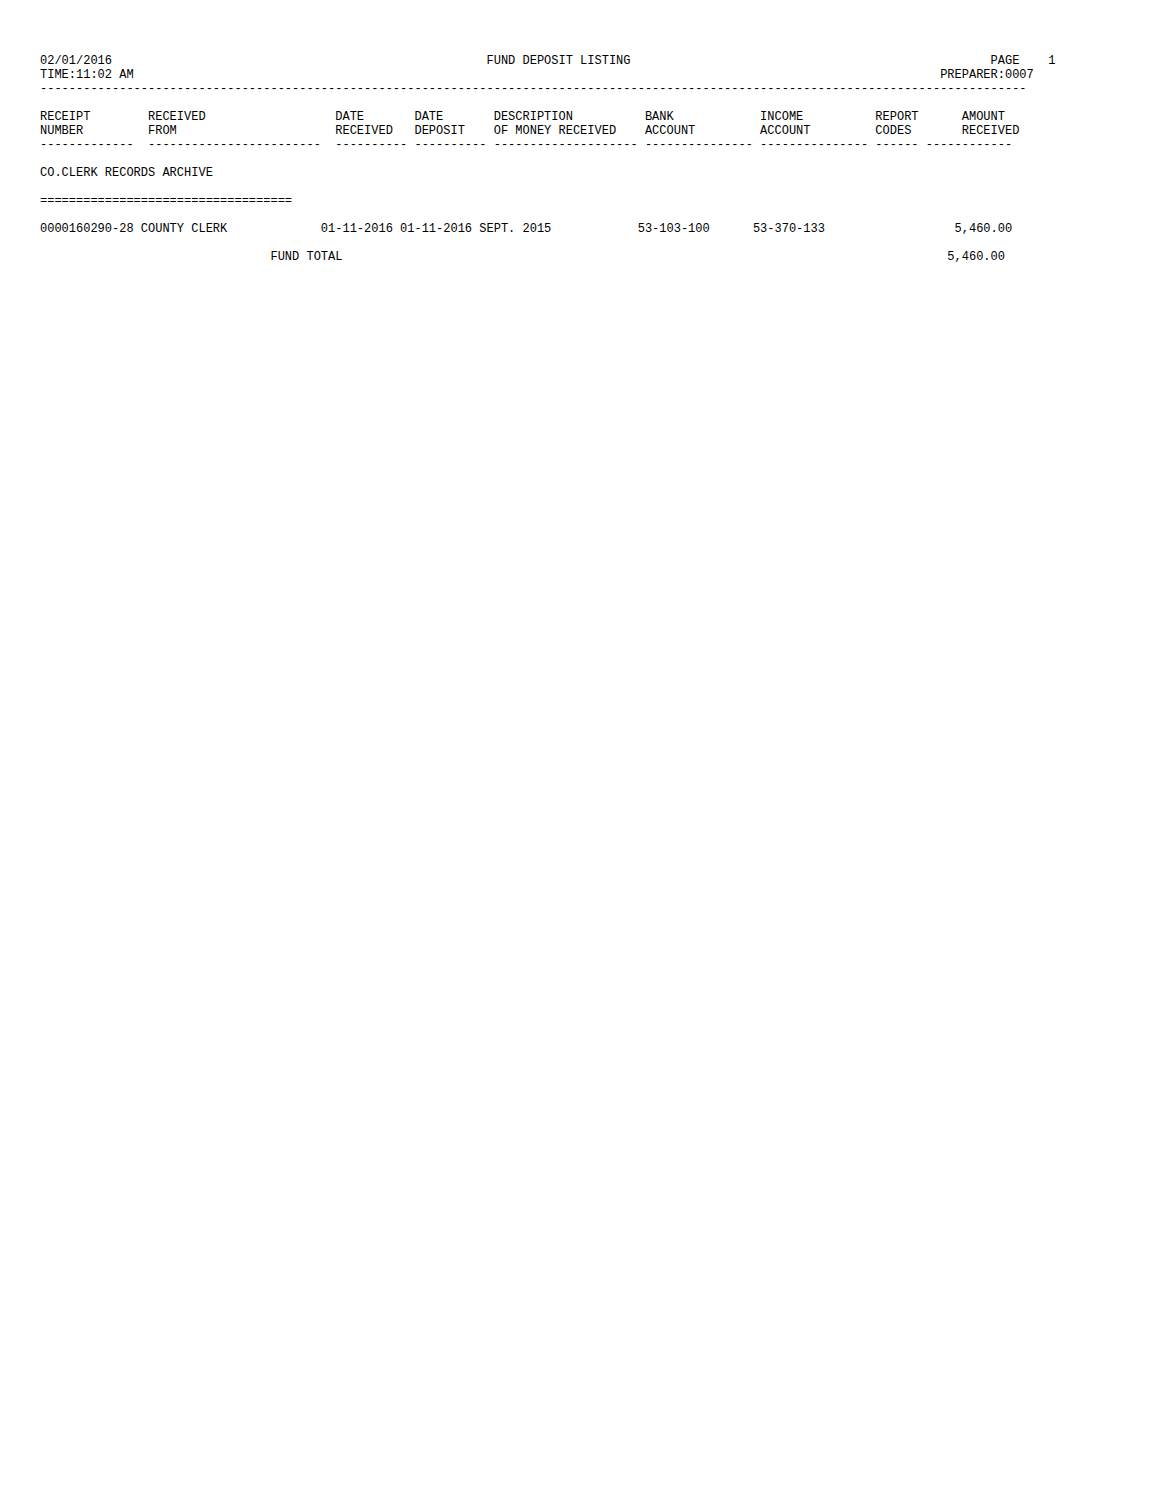02/01/2016 FUND DEPOSIT LISTING PAGE 1 TIME:11:02 AM PREPARER:0007 ----------------------------------------------------------------------------------------------------------------------------------------- RECEIPT RECEIVED DATE DATE DESCRIPTION BANK INCOME REPORT AMOUNT NUMBER FROM RECEIVED DEPOSIT OF MONEY RECEIVED ACCOUNT ACCOUNT CODES RECEIVED ------------- ------------------------ ---------- ---------- -------------------- --------------- --------------- ------ ------------ CO.CLERK RECORDS ARCHIVE =================================== 0000160290-28 COUNTY CLERK 01-11-2016 01-11-2016 SEPT. 2015 53-103-100 53-370-133 5,460.00 FUND TOTAL 5,460.00